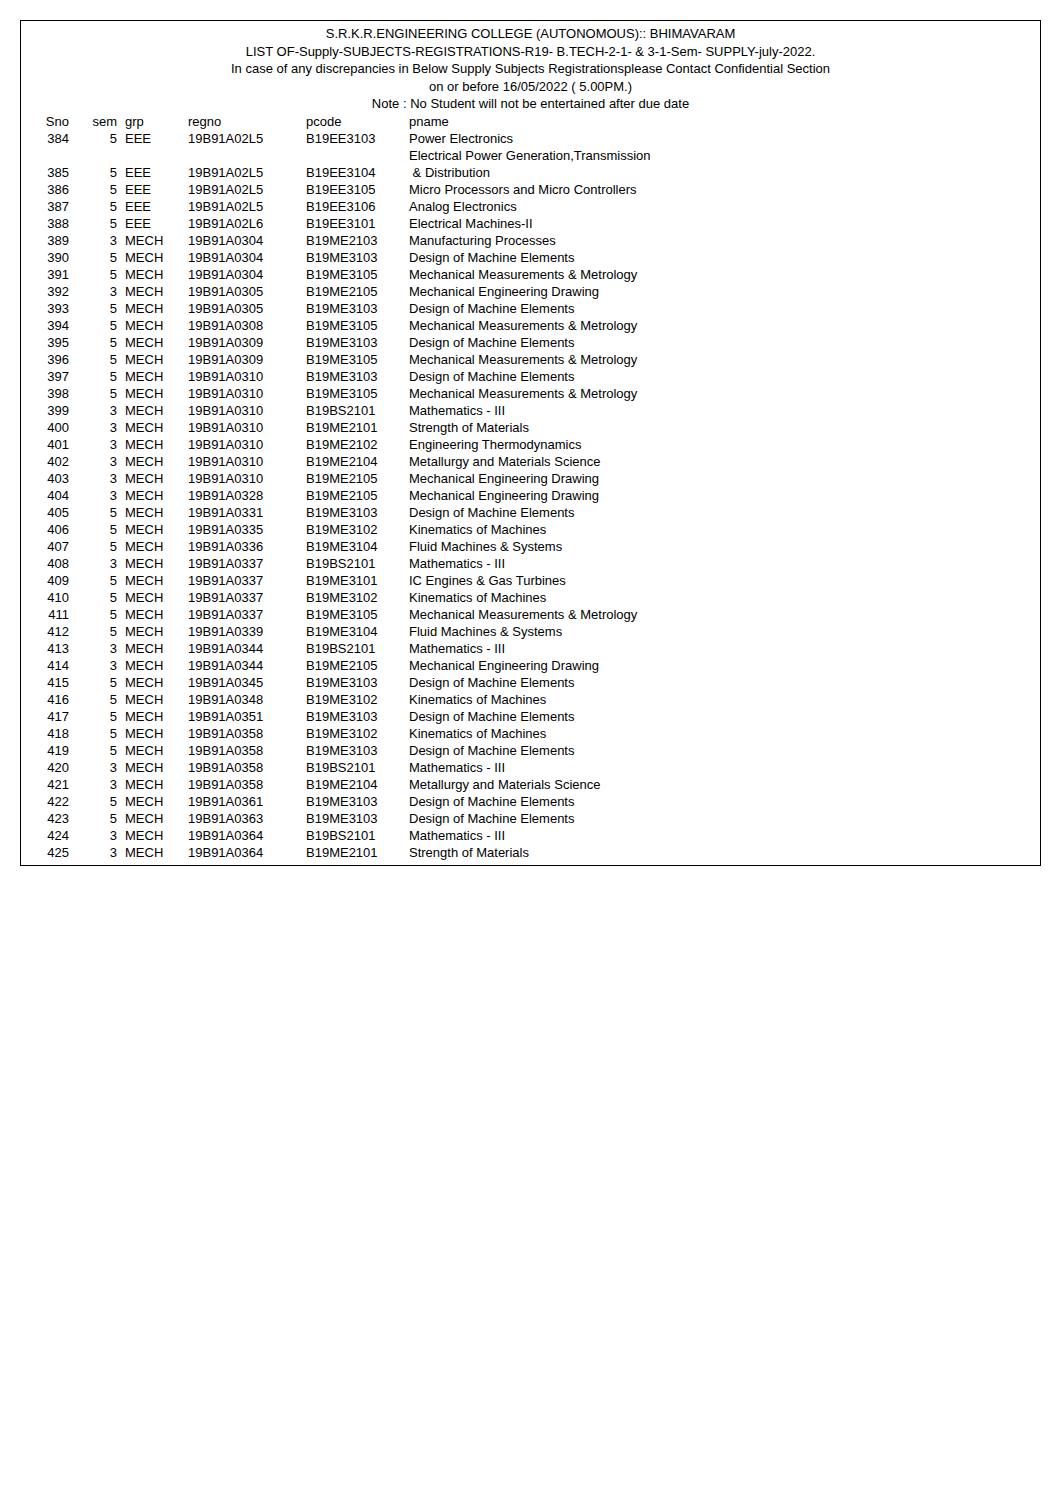S.R.K.R.ENGINEERING COLLEGE (AUTONOMOUS):: BHIMAVARAM
LIST OF-Supply-SUBJECTS-REGISTRATIONS-R19- B.TECH-2-1- & 3-1-Sem- SUPPLY-july-2022.
In case of any discrepancies in Below Supply Subjects Registrationsplease Contact Confidential Section
on or before 16/05/2022 ( 5.00PM.)
Note : No Student will not be entertained after due date
| Sno | sem | grp | regno | pcode | pname |
| 384 | 5 | EEE | 19B91A02L5 | B19EE3103 | Power Electronics |
| | | | | | Electrical Power Generation,Transmission |
| 385 | 5 | EEE | 19B91A02L5 | B19EE3104 | & Distribution |
| 386 | 5 | EEE | 19B91A02L5 | B19EE3105 | Micro Processors and Micro Controllers |
| 387 | 5 | EEE | 19B91A02L5 | B19EE3106 | Analog Electronics |
| 388 | 5 | EEE | 19B91A02L6 | B19EE3101 | Electrical Machines-II |
| 389 | 3 | MECH | 19B91A0304 | B19ME2103 | Manufacturing Processes |
| 390 | 5 | MECH | 19B91A0304 | B19ME3103 | Design of Machine Elements |
| 391 | 5 | MECH | 19B91A0304 | B19ME3105 | Mechanical Measurements & Metrology |
| 392 | 3 | MECH | 19B91A0305 | B19ME2105 | Mechanical Engineering Drawing |
| 393 | 5 | MECH | 19B91A0305 | B19ME3103 | Design of Machine Elements |
| 394 | 5 | MECH | 19B91A0308 | B19ME3105 | Mechanical Measurements & Metrology |
| 395 | 5 | MECH | 19B91A0309 | B19ME3103 | Design of Machine Elements |
| 396 | 5 | MECH | 19B91A0309 | B19ME3105 | Mechanical Measurements & Metrology |
| 397 | 5 | MECH | 19B91A0310 | B19ME3103 | Design of Machine Elements |
| 398 | 5 | MECH | 19B91A0310 | B19ME3105 | Mechanical Measurements & Metrology |
| 399 | 3 | MECH | 19B91A0310 | B19BS2101 | Mathematics - III |
| 400 | 3 | MECH | 19B91A0310 | B19ME2101 | Strength of Materials |
| 401 | 3 | MECH | 19B91A0310 | B19ME2102 | Engineering Thermodynamics |
| 402 | 3 | MECH | 19B91A0310 | B19ME2104 | Metallurgy and Materials Science |
| 403 | 3 | MECH | 19B91A0310 | B19ME2105 | Mechanical Engineering Drawing |
| 404 | 3 | MECH | 19B91A0328 | B19ME2105 | Mechanical Engineering Drawing |
| 405 | 5 | MECH | 19B91A0331 | B19ME3103 | Design of Machine Elements |
| 406 | 5 | MECH | 19B91A0335 | B19ME3102 | Kinematics of Machines |
| 407 | 5 | MECH | 19B91A0336 | B19ME3104 | Fluid Machines & Systems |
| 408 | 3 | MECH | 19B91A0337 | B19BS2101 | Mathematics - III |
| 409 | 5 | MECH | 19B91A0337 | B19ME3101 | IC Engines & Gas Turbines |
| 410 | 5 | MECH | 19B91A0337 | B19ME3102 | Kinematics of Machines |
| 411 | 5 | MECH | 19B91A0337 | B19ME3105 | Mechanical Measurements & Metrology |
| 412 | 5 | MECH | 19B91A0339 | B19ME3104 | Fluid Machines & Systems |
| 413 | 3 | MECH | 19B91A0344 | B19BS2101 | Mathematics - III |
| 414 | 3 | MECH | 19B91A0344 | B19ME2105 | Mechanical Engineering Drawing |
| 415 | 5 | MECH | 19B91A0345 | B19ME3103 | Design of Machine Elements |
| 416 | 5 | MECH | 19B91A0348 | B19ME3102 | Kinematics of Machines |
| 417 | 5 | MECH | 19B91A0351 | B19ME3103 | Design of Machine Elements |
| 418 | 5 | MECH | 19B91A0358 | B19ME3102 | Kinematics of Machines |
| 419 | 5 | MECH | 19B91A0358 | B19ME3103 | Design of Machine Elements |
| 420 | 3 | MECH | 19B91A0358 | B19BS2101 | Mathematics - III |
| 421 | 3 | MECH | 19B91A0358 | B19ME2104 | Metallurgy and Materials Science |
| 422 | 5 | MECH | 19B91A0361 | B19ME3103 | Design of Machine Elements |
| 423 | 5 | MECH | 19B91A0363 | B19ME3103 | Design of Machine Elements |
| 424 | 3 | MECH | 19B91A0364 | B19BS2101 | Mathematics - III |
| 425 | 3 | MECH | 19B91A0364 | B19ME2101 | Strength of Materials |